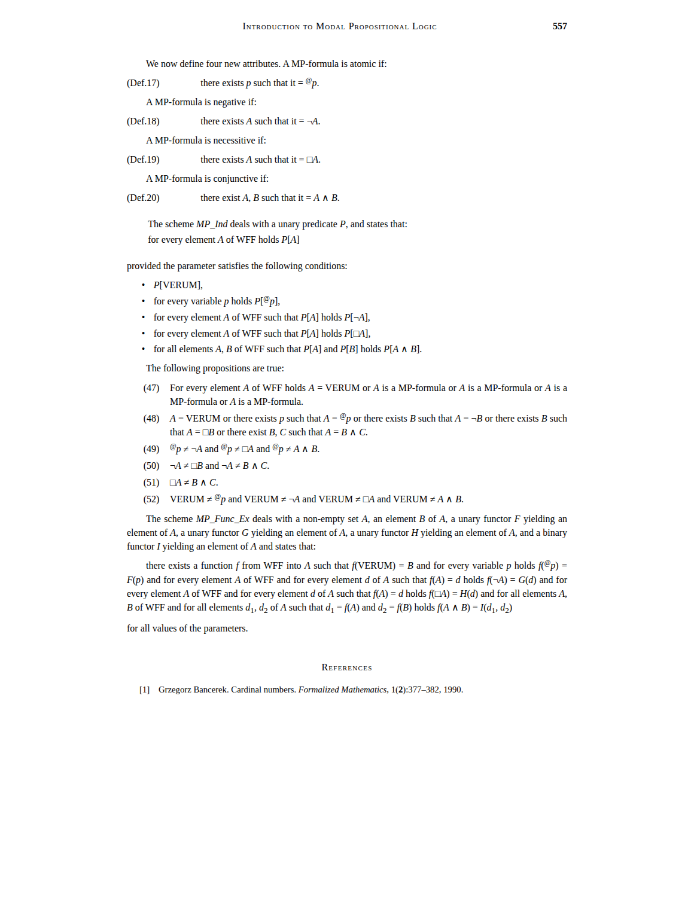Introduction to Modal Propositional Logic 557
We now define four new attributes. A MP-formula is atomic if:
(Def.17) there exists p such that it = @p.
A MP-formula is negative if:
(Def.18) there exists A such that it = ¬A.
A MP-formula is necessitive if:
(Def.19) there exists A such that it = □A.
A MP-formula is conjunctive if:
(Def.20) there exist A, B such that it = A ∧ B.
The scheme MP_Ind deals with a unary predicate P, and states that:
for every element A of WFF holds P[A]
provided the parameter satisfies the following conditions:
P[VERUM],
for every variable p holds P[@p],
for every element A of WFF such that P[A] holds P[¬A],
for every element A of WFF such that P[A] holds P[□A],
for all elements A, B of WFF such that P[A] and P[B] holds P[A ∧ B].
The following propositions are true:
(47) For every element A of WFF holds A = VERUM or A is a MP-formula or A is a MP-formula or A is a MP-formula or A is a MP-formula.
(48) A = VERUM or there exists p such that A = @p or there exists B such that A = ¬B or there exists B such that A = □B or there exist B, C such that A = B ∧ C.
(49) @p ≠ ¬A and @p ≠ □A and @p ≠ A ∧ B.
(50) ¬A ≠ □B and ¬A ≠ B ∧ C.
(51) □A ≠ B ∧ C.
(52) VERUM ≠ @p and VERUM ≠ ¬A and VERUM ≠ □A and VERUM ≠ A ∧ B.
The scheme MP_Func_Ex deals with a non-empty set A, an element B of A, a unary functor F yielding an element of A, a unary functor G yielding an element of A, a unary functor H yielding an element of A, and a binary functor I yielding an element of A and states that:
there exists a function f from WFF into A such that f(VERUM) = B and for every variable p holds f(@p) = F(p) and for every element A of WFF and for every element d of A such that f(A) = d holds f(¬A) = G(d) and for every element A of WFF and for every element d of A such that f(A) = d holds f(□A) = H(d) and for all elements A, B of WFF and for all elements d1, d2 of A such that d1 = f(A) and d2 = f(B) holds f(A ∧ B) = I(d1, d2)
for all values of the parameters.
References
[1] Grzegorz Bancerek. Cardinal numbers. Formalized Mathematics, 1(2):377–382, 1990.